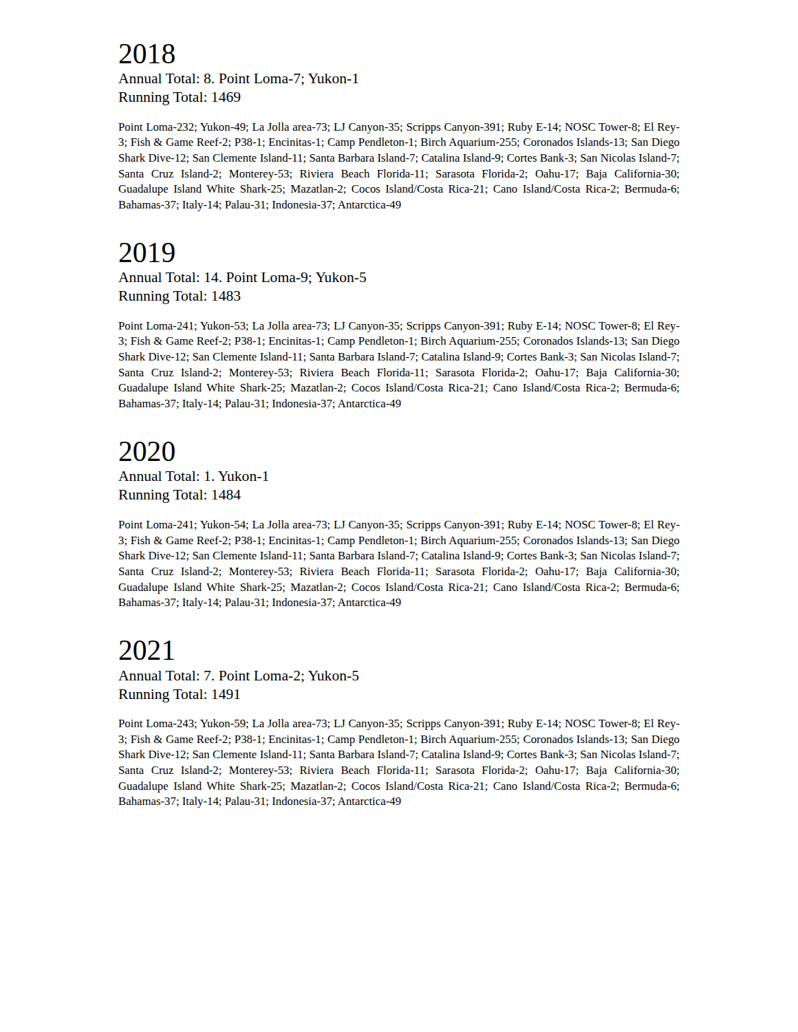2018
Annual Total: 8. Point Loma-7; Yukon-1
Running Total: 1469
Point Loma-232; Yukon-49; La Jolla area-73; LJ Canyon-35; Scripps Canyon-391; Ruby E-14; NOSC Tower-8; El Rey-3; Fish & Game Reef-2; P38-1; Encinitas-1; Camp Pendleton-1; Birch Aquarium-255; Coronados Islands-13; San Diego Shark Dive-12; San Clemente Island-11; Santa Barbara Island-7; Catalina Island-9; Cortes Bank-3; San Nicolas Island-7; Santa Cruz Island-2; Monterey-53; Riviera Beach Florida-11; Sarasota Florida-2; Oahu-17; Baja California-30; Guadalupe Island White Shark-25; Mazatlan-2; Cocos Island/Costa Rica-21; Cano Island/Costa Rica-2; Bermuda-6; Bahamas-37; Italy-14; Palau-31; Indonesia-37; Antarctica-49
2019
Annual Total: 14. Point Loma-9; Yukon-5
Running Total: 1483
Point Loma-241; Yukon-53; La Jolla area-73; LJ Canyon-35; Scripps Canyon-391; Ruby E-14; NOSC Tower-8; El Rey-3; Fish & Game Reef-2; P38-1; Encinitas-1; Camp Pendleton-1; Birch Aquarium-255; Coronados Islands-13; San Diego Shark Dive-12; San Clemente Island-11; Santa Barbara Island-7; Catalina Island-9; Cortes Bank-3; San Nicolas Island-7; Santa Cruz Island-2; Monterey-53; Riviera Beach Florida-11; Sarasota Florida-2; Oahu-17; Baja California-30; Guadalupe Island White Shark-25; Mazatlan-2; Cocos Island/Costa Rica-21; Cano Island/Costa Rica-2; Bermuda-6; Bahamas-37; Italy-14; Palau-31; Indonesia-37; Antarctica-49
2020
Annual Total: 1. Yukon-1
Running Total: 1484
Point Loma-241; Yukon-54; La Jolla area-73; LJ Canyon-35; Scripps Canyon-391; Ruby E-14; NOSC Tower-8; El Rey-3; Fish & Game Reef-2; P38-1; Encinitas-1; Camp Pendleton-1; Birch Aquarium-255; Coronados Islands-13; San Diego Shark Dive-12; San Clemente Island-11; Santa Barbara Island-7; Catalina Island-9; Cortes Bank-3; San Nicolas Island-7; Santa Cruz Island-2; Monterey-53; Riviera Beach Florida-11; Sarasota Florida-2; Oahu-17; Baja California-30; Guadalupe Island White Shark-25; Mazatlan-2; Cocos Island/Costa Rica-21; Cano Island/Costa Rica-2; Bermuda-6; Bahamas-37; Italy-14; Palau-31; Indonesia-37; Antarctica-49
2021
Annual Total: 7. Point Loma-2; Yukon-5
Running Total: 1491
Point Loma-243; Yukon-59; La Jolla area-73; LJ Canyon-35; Scripps Canyon-391; Ruby E-14; NOSC Tower-8; El Rey-3; Fish & Game Reef-2; P38-1; Encinitas-1; Camp Pendleton-1; Birch Aquarium-255; Coronados Islands-13; San Diego Shark Dive-12; San Clemente Island-11; Santa Barbara Island-7; Catalina Island-9; Cortes Bank-3; San Nicolas Island-7; Santa Cruz Island-2; Monterey-53; Riviera Beach Florida-11; Sarasota Florida-2; Oahu-17; Baja California-30; Guadalupe Island White Shark-25; Mazatlan-2; Cocos Island/Costa Rica-21; Cano Island/Costa Rica-2; Bermuda-6; Bahamas-37; Italy-14; Palau-31; Indonesia-37; Antarctica-49